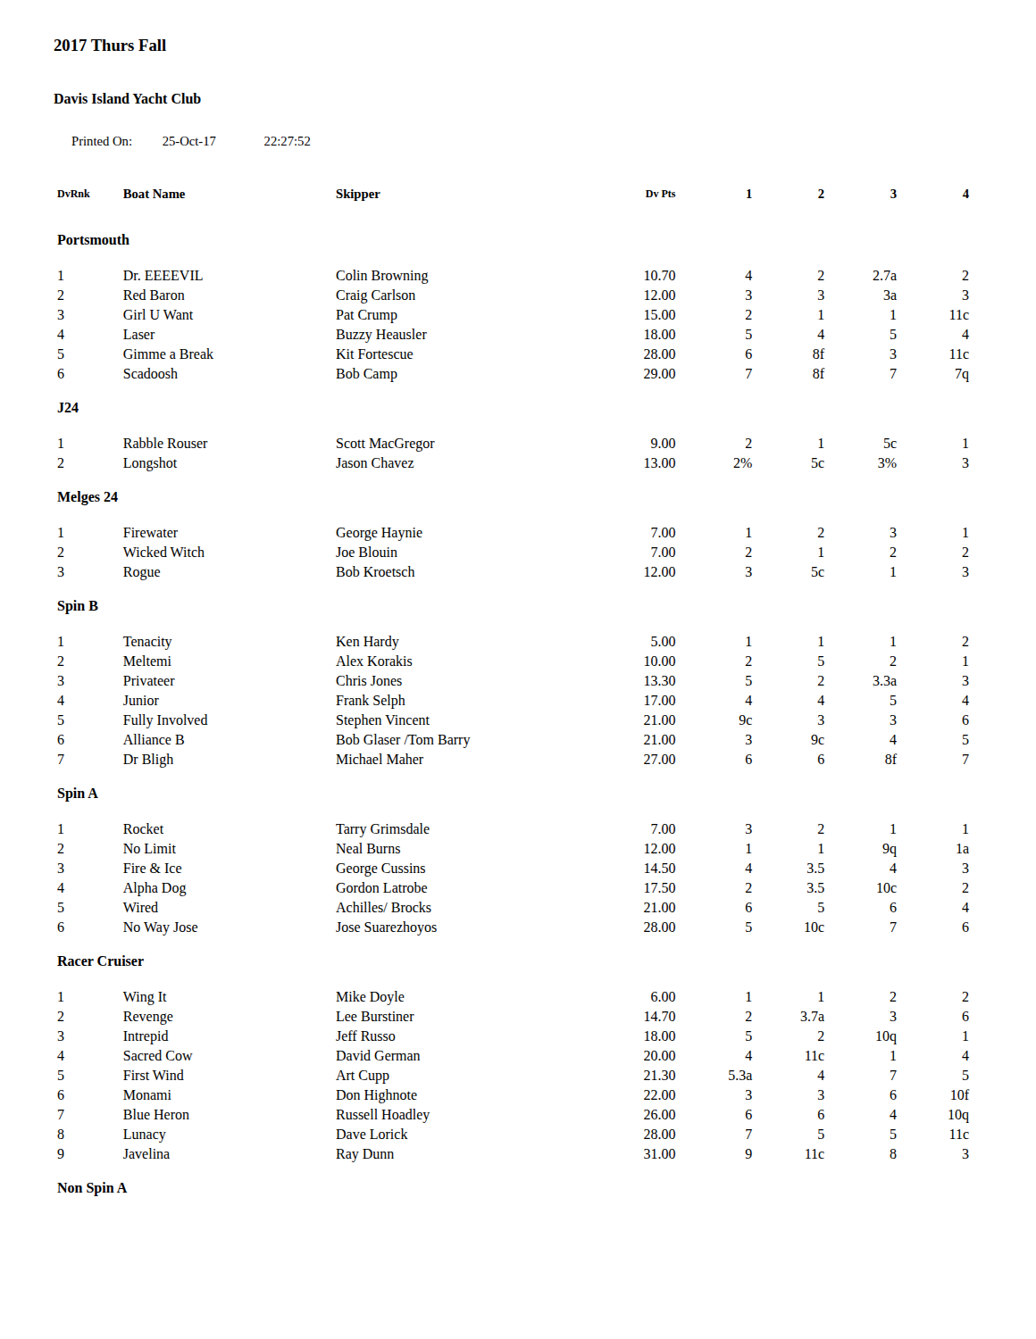2017 Thurs Fall
Davis Island Yacht Club
Printed On: 25-Oct-17 22:27:52
| DvRnk | Boat Name | Skipper | Dv Pts | 1 | 2 | 3 | 4 |
| --- | --- | --- | --- | --- | --- | --- | --- |
| Portsmouth |
| 1 | Dr. EEEEVIL | Colin Browning | 10.70 | 4 | 2 | 2.7a | 2 |
| 2 | Red Baron | Craig Carlson | 12.00 | 3 | 3 | 3a | 3 |
| 3 | Girl U Want | Pat Crump | 15.00 | 2 | 1 | 1 | 11c |
| 4 | Laser | Buzzy Heausler | 18.00 | 5 | 4 | 5 | 4 |
| 5 | Gimme a Break | Kit Fortescue | 28.00 | 6 | 8f | 3 | 11c |
| 6 | Scadoosh | Bob Camp | 29.00 | 7 | 8f | 7 | 7q |
| J24 |
| 1 | Rabble Rouser | Scott MacGregor | 9.00 | 2 | 1 | 5c | 1 |
| 2 | Longshot | Jason Chavez | 13.00 | 2% | 5c | 3% | 3 |
| Melges 24 |
| 1 | Firewater | George Haynie | 7.00 | 1 | 2 | 3 | 1 |
| 2 | Wicked Witch | Joe Blouin | 7.00 | 2 | 1 | 2 | 2 |
| 3 | Rogue | Bob Kroetsch | 12.00 | 3 | 5c | 1 | 3 |
| Spin B |
| 1 | Tenacity | Ken Hardy | 5.00 | 1 | 1 | 1 | 2 |
| 2 | Meltemi | Alex Korakis | 10.00 | 2 | 5 | 2 | 1 |
| 3 | Privateer | Chris Jones | 13.30 | 5 | 2 | 3.3a | 3 |
| 4 | Junior | Frank Selph | 17.00 | 4 | 4 | 5 | 4 |
| 5 | Fully Involved | Stephen Vincent | 21.00 | 9c | 3 | 3 | 6 |
| 6 | Alliance B | Bob Glaser /Tom Barry | 21.00 | 3 | 9c | 4 | 5 |
| 7 | Dr Bligh | Michael Maher | 27.00 | 6 | 6 | 8f | 7 |
| Spin A |
| 1 | Rocket | Tarry Grimsdale | 7.00 | 3 | 2 | 1 | 1 |
| 2 | No Limit | Neal Burns | 12.00 | 1 | 1 | 9q | 1a |
| 3 | Fire & Ice | George Cussins | 14.50 | 4 | 3.5 | 4 | 3 |
| 4 | Alpha Dog | Gordon Latrobe | 17.50 | 2 | 3.5 | 10c | 2 |
| 5 | Wired | Achilles/ Brocks | 21.00 | 6 | 5 | 6 | 4 |
| 6 | No Way Jose | Jose Suarezhoyos | 28.00 | 5 | 10c | 7 | 6 |
| Racer Cruiser |
| 1 | Wing It | Mike Doyle | 6.00 | 1 | 1 | 2 | 2 |
| 2 | Revenge | Lee Burstiner | 14.70 | 2 | 3.7a | 3 | 6 |
| 3 | Intrepid | Jeff Russo | 18.00 | 5 | 2 | 10q | 1 |
| 4 | Sacred Cow | David German | 20.00 | 4 | 11c | 1 | 4 |
| 5 | First Wind | Art Cupp | 21.30 | 5.3a | 4 | 7 | 5 |
| 6 | Monami | Don Highnote | 22.00 | 3 | 3 | 6 | 10f |
| 7 | Blue Heron | Russell Hoadley | 26.00 | 6 | 6 | 4 | 10q |
| 8 | Lunacy | Dave Lorick | 28.00 | 7 | 5 | 5 | 11c |
| 9 | Javelina | Ray Dunn | 31.00 | 9 | 11c | 8 | 3 |
| Non Spin A |